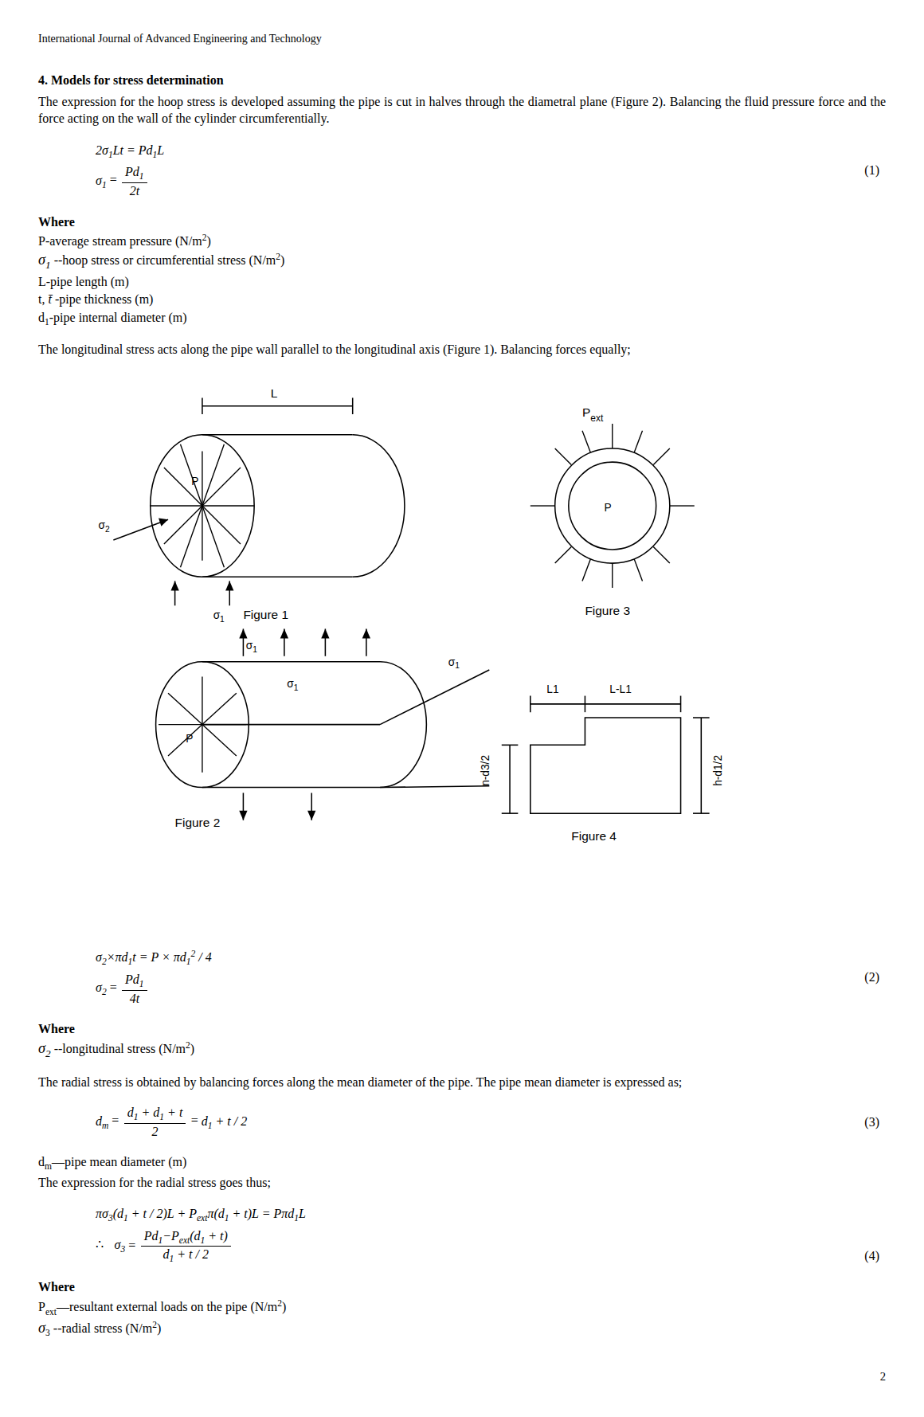International Journal of Advanced Engineering and Technology
4. Models for stress determination
The expression for the hoop stress is developed assuming the pipe is cut in halves through the diametral plane (Figure 2). Balancing the fluid pressure force and the force acting on the wall of the cylinder circumferentially.
2σ1Lt = Pd1L
σ1 = Pd12t
(1)
Where
P-average stream pressure (N/m2)
σ1 --hoop stress or circumferential stress (N/m2)
L-pipe length (m)
t, t̄ -pipe thickness (m)
d1-pipe internal diameter (m)
The longitudinal stress acts along the pipe wall parallel to the longitudinal axis (Figure 1). Balancing forces equally;
L P σ2 σ1 Figure 1 Pext P Figure 3 P σ1 σ1 Figure 2 σ1 L1 L-L1 n-d3/2 h-d1/2 Figure 4
σ2×πd1t = P × πd12 / 4
σ2 = Pd14t
(2)
Where
σ2 --longitudinal stress (N/m2)
The radial stress is obtained by balancing forces along the mean diameter of the pipe. The pipe mean diameter is expressed as;
dm = d1 + d1 + t 2 = d1 + t / 2
(3)
dm—pipe mean diameter (m)
The expression for the radial stress goes thus;
πσ3(d1 + t / 2)L + Pextπ(d1 + t)L = Pπd1L
∴ σ3 = Pd1−Pext(d1 + t) d1 + t / 2
(4)
Where
Pext—resultant external loads on the pipe (N/m2)
σ3 --radial stress (N/m2)
2